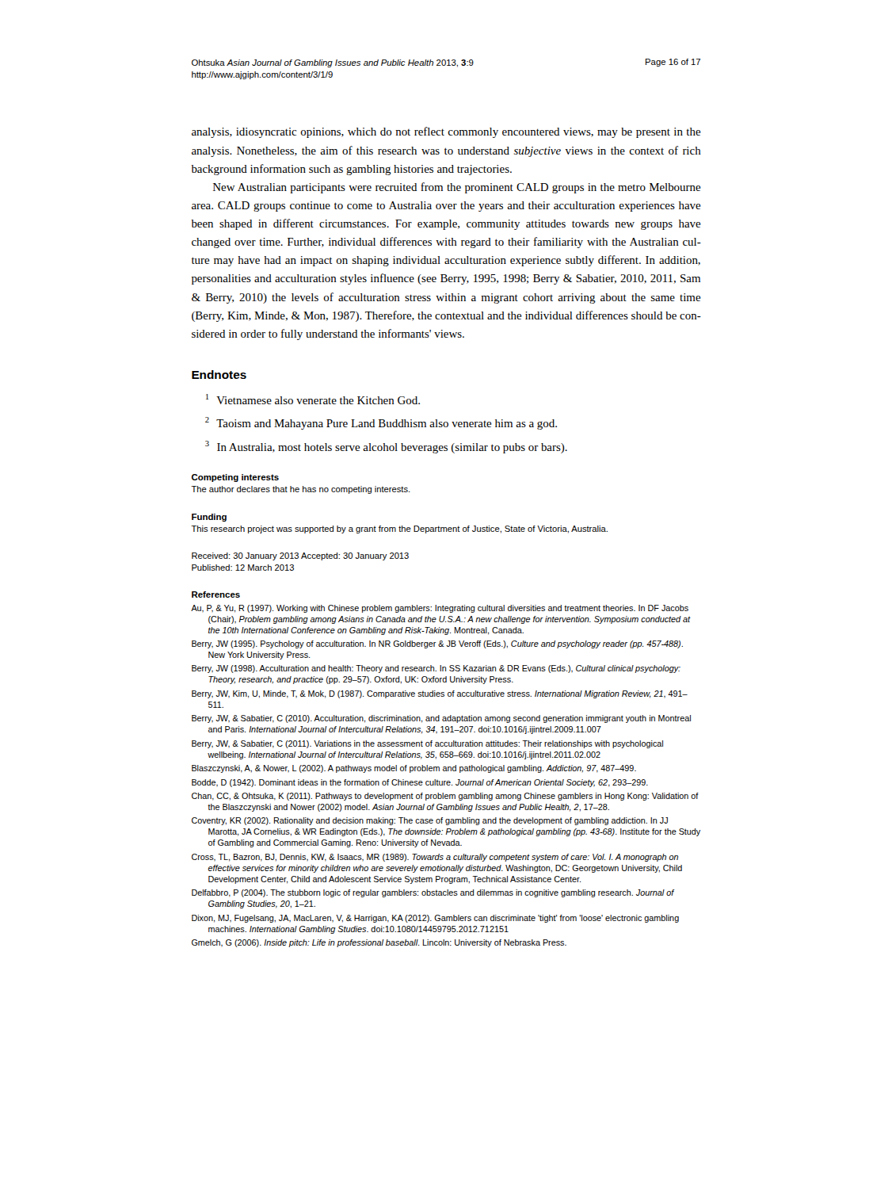Ohtsuka Asian Journal of Gambling Issues and Public Health 2013, 3:9
http://www.ajgiph.com/content/3/1/9
Page 16 of 17
analysis, idiosyncratic opinions, which do not reflect commonly encountered views, may be present in the analysis. Nonetheless, the aim of this research was to understand subjective views in the context of rich background information such as gambling histories and trajectories.
New Australian participants were recruited from the prominent CALD groups in the metro Melbourne area. CALD groups continue to come to Australia over the years and their acculturation experiences have been shaped in different circumstances. For example, community attitudes towards new groups have changed over time. Further, individual differences with regard to their familiarity with the Australian culture may have had an impact on shaping individual acculturation experience subtly different. In addition, personalities and acculturation styles influence (see Berry, 1995, 1998; Berry & Sabatier, 2010, 2011, Sam & Berry, 2010) the levels of acculturation stress within a migrant cohort arriving about the same time (Berry, Kim, Minde, & Mon, 1987). Therefore, the contextual and the individual differences should be considered in order to fully understand the informants' views.
Endnotes
1 Vietnamese also venerate the Kitchen God.
2 Taoism and Mahayana Pure Land Buddhism also venerate him as a god.
3 In Australia, most hotels serve alcohol beverages (similar to pubs or bars).
Competing interests
The author declares that he has no competing interests.
Funding
This research project was supported by a grant from the Department of Justice, State of Victoria, Australia.
Received: 30 January 2013 Accepted: 30 January 2013
Published: 12 March 2013
References
Au, P, & Yu, R (1997). Working with Chinese problem gamblers: Integrating cultural diversities and treatment theories. In DF Jacobs (Chair), Problem gambling among Asians in Canada and the U.S.A.: A new challenge for intervention. Symposium conducted at the 10th International Conference on Gambling and Risk-Taking. Montreal, Canada.
Berry, JW (1995). Psychology of acculturation. In NR Goldberger & JB Veroff (Eds.), Culture and psychology reader (pp. 457-488). New York University Press.
Berry, JW (1998). Acculturation and health: Theory and research. In SS Kazarian & DR Evans (Eds.), Cultural clinical psychology: Theory, research, and practice (pp. 29–57). Oxford, UK: Oxford University Press.
Berry, JW, Kim, U, Minde, T, & Mok, D (1987). Comparative studies of acculturative stress. International Migration Review, 21, 491–511.
Berry, JW, & Sabatier, C (2010). Acculturation, discrimination, and adaptation among second generation immigrant youth in Montreal and Paris. International Journal of Intercultural Relations, 34, 191–207. doi:10.1016/j.ijintrel.2009.11.007
Berry, JW, & Sabatier, C (2011). Variations in the assessment of acculturation attitudes: Their relationships with psychological wellbeing. International Journal of Intercultural Relations, 35, 658–669. doi:10.1016/j.ijintrel.2011.02.002
Blaszczynski, A, & Nower, L (2002). A pathways model of problem and pathological gambling. Addiction, 97, 487–499.
Bodde, D (1942). Dominant ideas in the formation of Chinese culture. Journal of American Oriental Society, 62, 293–299.
Chan, CC, & Ohtsuka, K (2011). Pathways to development of problem gambling among Chinese gamblers in Hong Kong: Validation of the Blaszczynski and Nower (2002) model. Asian Journal of Gambling Issues and Public Health, 2, 17–28.
Coventry, KR (2002). Rationality and decision making: The case of gambling and the development of gambling addiction. In JJ Marotta, JA Cornelius, & WR Eadington (Eds.), The downside: Problem & pathological gambling (pp. 43-68). Institute for the Study of Gambling and Commercial Gaming. Reno: University of Nevada.
Cross, TL, Bazron, BJ, Dennis, KW, & Isaacs, MR (1989). Towards a culturally competent system of care: Vol. I. A monograph on effective services for minority children who are severely emotionally disturbed. Washington, DC: Georgetown University, Child Development Center, Child and Adolescent Service System Program, Technical Assistance Center.
Delfabbro, P (2004). The stubborn logic of regular gamblers: obstacles and dilemmas in cognitive gambling research. Journal of Gambling Studies, 20, 1–21.
Dixon, MJ, Fugelsang, JA, MacLaren, V, & Harrigan, KA (2012). Gamblers can discriminate 'tight' from 'loose' electronic gambling machines. International Gambling Studies. doi:10.1080/14459795.2012.712151
Gmelch, G (2006). Inside pitch: Life in professional baseball. Lincoln: University of Nebraska Press.